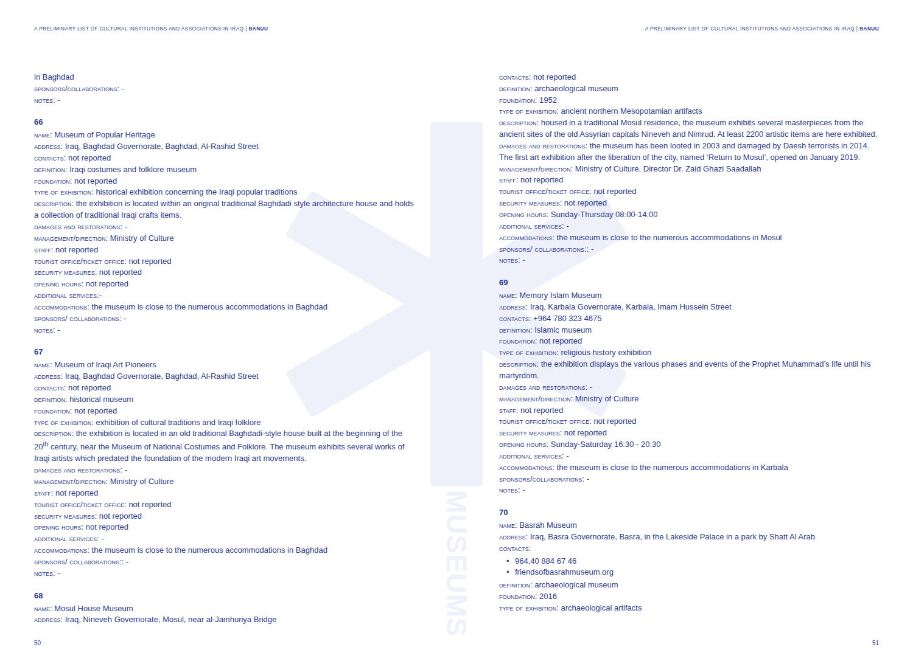MUSEUMS
A PRELIMINARY LIST OF CULTURAL INSTITUTIONS AND ASSOCIATIONS IN IRAQ | BANUU
in Baghdad
Sponsors/collaborations: -
Notes: -
66
Name: Museum of Popular Heritage
Address: Iraq, Baghdad Governorate, Baghdad, Al-Rashid Street
Contacts: not reported
Definition: Iraqi costumes and folklore museum
Foundation: not reported
Type of exhibition: historical exhibition concerning the Iraqi popular traditions
Description: the exhibition is located within an original traditional Baghdadi style architecture house and holds a collection of traditional Iraqi crafts items.
Damages and restorations: -
Management/direction: Ministry of Culture
Staff: not reported
Tourist office/ticket office: not reported
Security measures: not reported
Opening hours: not reported
Additional services:-
Accommodations: the museum is close to the numerous accommodations in Baghdad
Sponsors/ collaborations: -
Notes: -
67
Name: Museum of Iraqi Art Pioneers
Address: Iraq, Baghdad Governorate, Baghdad, Al-Rashid Street
Contacts: not reported
Definition: historical museum
Foundation: not reported
Type of exhibition: exhibition of cultural traditions and Iraqi folklore
Description: the exhibition is located in an old traditional Baghdadi-style house built at the beginning of the 20th century, near the Museum of National Costumes and Folklore. The museum exhibits several works of Iraqi artists which predated the foundation of the modern Iraqi art movements.
Damages and restorations: -
Management/direction: Ministry of Culture
Staff: not reported
Tourist office/ticket office: not reported
Security measures: not reported
Opening hours: not reported
Additional services: -
Accommodations: the museum is close to the numerous accommodations in Baghdad
Sponsors/ collaborations:: -
Notes: -
68
Name: Mosul House Museum
Address: Iraq, Nineveh Governorate, Mosul, near al-Jamhuriya Bridge
50
A PRELIMINARY LIST OF CULTURAL INSTITUTIONS AND ASSOCIATIONS IN IRAQ | BANUU
Contacts: not reported
Definition: archaeological museum
Foundation: 1952
Type of exhibition: ancient northern Mesopotamian artifacts
Description: housed in a traditional Mosul residence, the museum exhibits several masterpieces from the ancient sites of the old Assyrian capitals Nineveh and Nimrud. At least 2200 artistic items are here exhibited.
Damages and restorations: the museum has been looted in 2003 and damaged by Daesh terrorists in 2014. The first art exhibition after the liberation of the city, named ‘Return to Mosul’, opened on January 2019.
Management/direction: Ministry of Culture, Director Dr. Zaid Ghazi Saadallah
Staff: not reported
Tourist office/ticket office: not reported
Security measures: not reported
Opening hours: Sunday-Thursday 08:00-14:00
Additional services: -
Accommodations: the museum is close to the numerous accommodations in Mosul
Sponsors/ collaborations:: -
Notes: -
69
Name: Memory Islam Museum
Address: Iraq, Karbala Governorate, Karbala, Imam Hussein Street
Contacts: +964 780 323 4675
Definition: Islamic museum
Foundation: not reported
Type of exhibition: religious history exhibition
Description: the exhibition displays the various phases and events of the Prophet Muhammad’s life until his martyrdom.
Damages and restorations: -
Management/direction: Ministry of Culture
Staff: not reported
Tourist office/ticket office: not reported
Security measures: not reported
Opening hours: Sunday-Saturday 16:30 - 20:30
Additional services: -
Accommodations: the museum is close to the numerous accommodations in Karbala
Sponsors/collaborations: -
Notes: -
70
Name: Basrah Museum
Address: Iraq, Basra Governorate, Basra, in the Lakeside Palace in a park by Shatt Al Arab
Contacts:
964.40 884 67 46
friendsofbasrahmuseum.org
Definition: archaeological museum
Foundation: 2016
Type of exhibition: archaeological artifacts
51